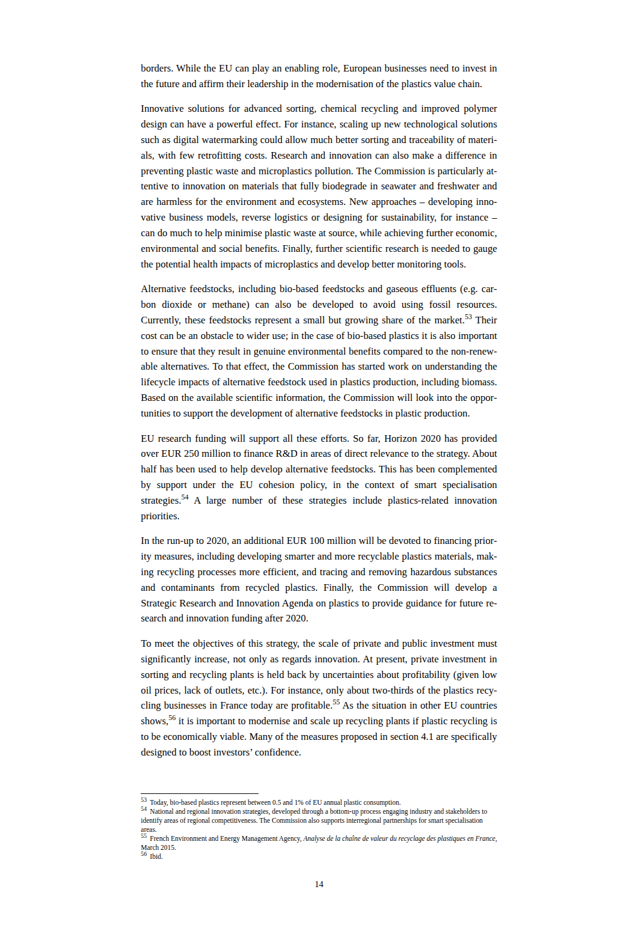borders. While the EU can play an enabling role, European businesses need to invest in the future and affirm their leadership in the modernisation of the plastics value chain.
Innovative solutions for advanced sorting, chemical recycling and improved polymer design can have a powerful effect. For instance, scaling up new technological solutions such as digital watermarking could allow much better sorting and traceability of materials, with few retrofitting costs. Research and innovation can also make a difference in preventing plastic waste and microplastics pollution. The Commission is particularly attentive to innovation on materials that fully biodegrade in seawater and freshwater and are harmless for the environment and ecosystems. New approaches – developing innovative business models, reverse logistics or designing for sustainability, for instance – can do much to help minimise plastic waste at source, while achieving further economic, environmental and social benefits. Finally, further scientific research is needed to gauge the potential health impacts of microplastics and develop better monitoring tools.
Alternative feedstocks, including bio-based feedstocks and gaseous effluents (e.g. carbon dioxide or methane) can also be developed to avoid using fossil resources. Currently, these feedstocks represent a small but growing share of the market.53 Their cost can be an obstacle to wider use; in the case of bio-based plastics it is also important to ensure that they result in genuine environmental benefits compared to the non-renewable alternatives. To that effect, the Commission has started work on understanding the lifecycle impacts of alternative feedstock used in plastics production, including biomass. Based on the available scientific information, the Commission will look into the opportunities to support the development of alternative feedstocks in plastic production.
EU research funding will support all these efforts. So far, Horizon 2020 has provided over EUR 250 million to finance R&D in areas of direct relevance to the strategy. About half has been used to help develop alternative feedstocks. This has been complemented by support under the EU cohesion policy, in the context of smart specialisation strategies.54 A large number of these strategies include plastics-related innovation priorities.
In the run-up to 2020, an additional EUR 100 million will be devoted to financing priority measures, including developing smarter and more recyclable plastics materials, making recycling processes more efficient, and tracing and removing hazardous substances and contaminants from recycled plastics. Finally, the Commission will develop a Strategic Research and Innovation Agenda on plastics to provide guidance for future research and innovation funding after 2020.
To meet the objectives of this strategy, the scale of private and public investment must significantly increase, not only as regards innovation. At present, private investment in sorting and recycling plants is held back by uncertainties about profitability (given low oil prices, lack of outlets, etc.). For instance, only about two-thirds of the plastics recycling businesses in France today are profitable.55 As the situation in other EU countries shows,56 it is important to modernise and scale up recycling plants if plastic recycling is to be economically viable. Many of the measures proposed in section 4.1 are specifically designed to boost investors’ confidence.
53 Today, bio-based plastics represent between 0.5 and 1% of EU annual plastic consumption.
54 National and regional innovation strategies, developed through a bottom-up process engaging industry and stakeholders to identify areas of regional competitiveness. The Commission also supports interregional partnerships for smart specialisation areas.
55 French Environment and Energy Management Agency, Analyse de la chaîne de valeur du recyclage des plastiques en France, March 2015.
56 Ibid.
14